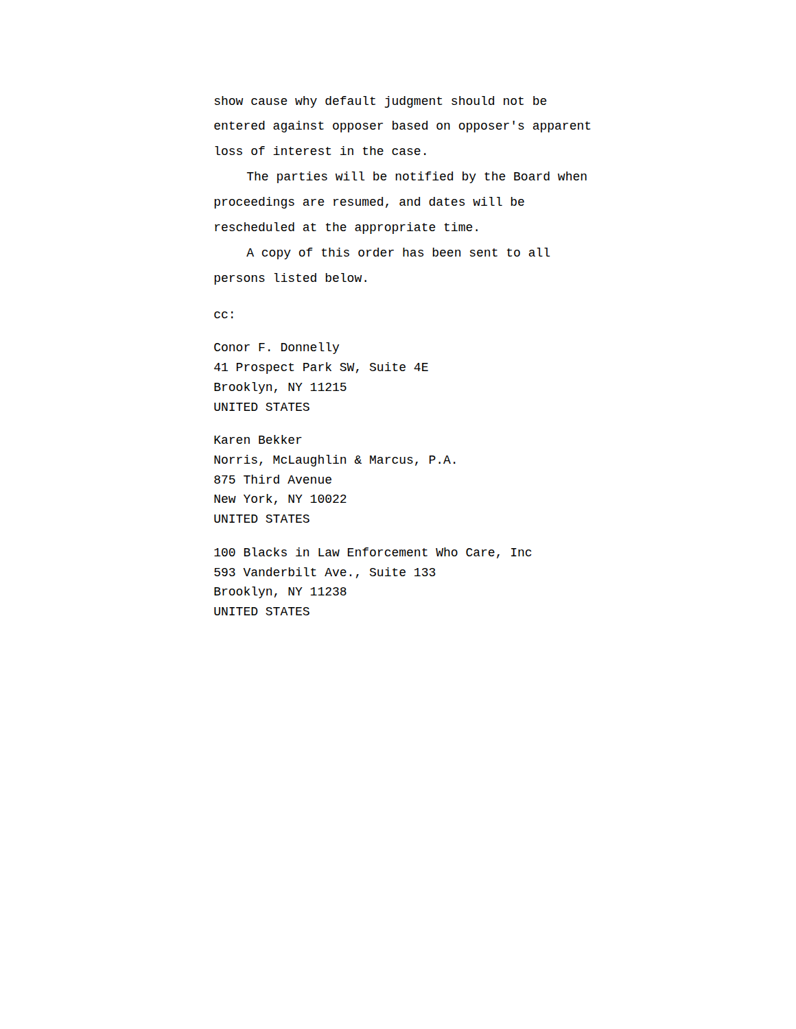show cause why default judgment should not be entered against opposer based on opposer's apparent loss of interest in the case.
The parties will be notified by the Board when proceedings are resumed, and dates will be rescheduled at the appropriate time.
A copy of this order has been sent to all persons listed below.
cc:
Conor F. Donnelly
41 Prospect Park SW, Suite 4E
Brooklyn, NY 11215
UNITED STATES
Karen Bekker
Norris, McLaughlin & Marcus, P.A.
875 Third Avenue
New York, NY 10022
UNITED STATES
100 Blacks in Law Enforcement Who Care, Inc
593 Vanderbilt Ave., Suite 133
Brooklyn, NY 11238
UNITED STATES